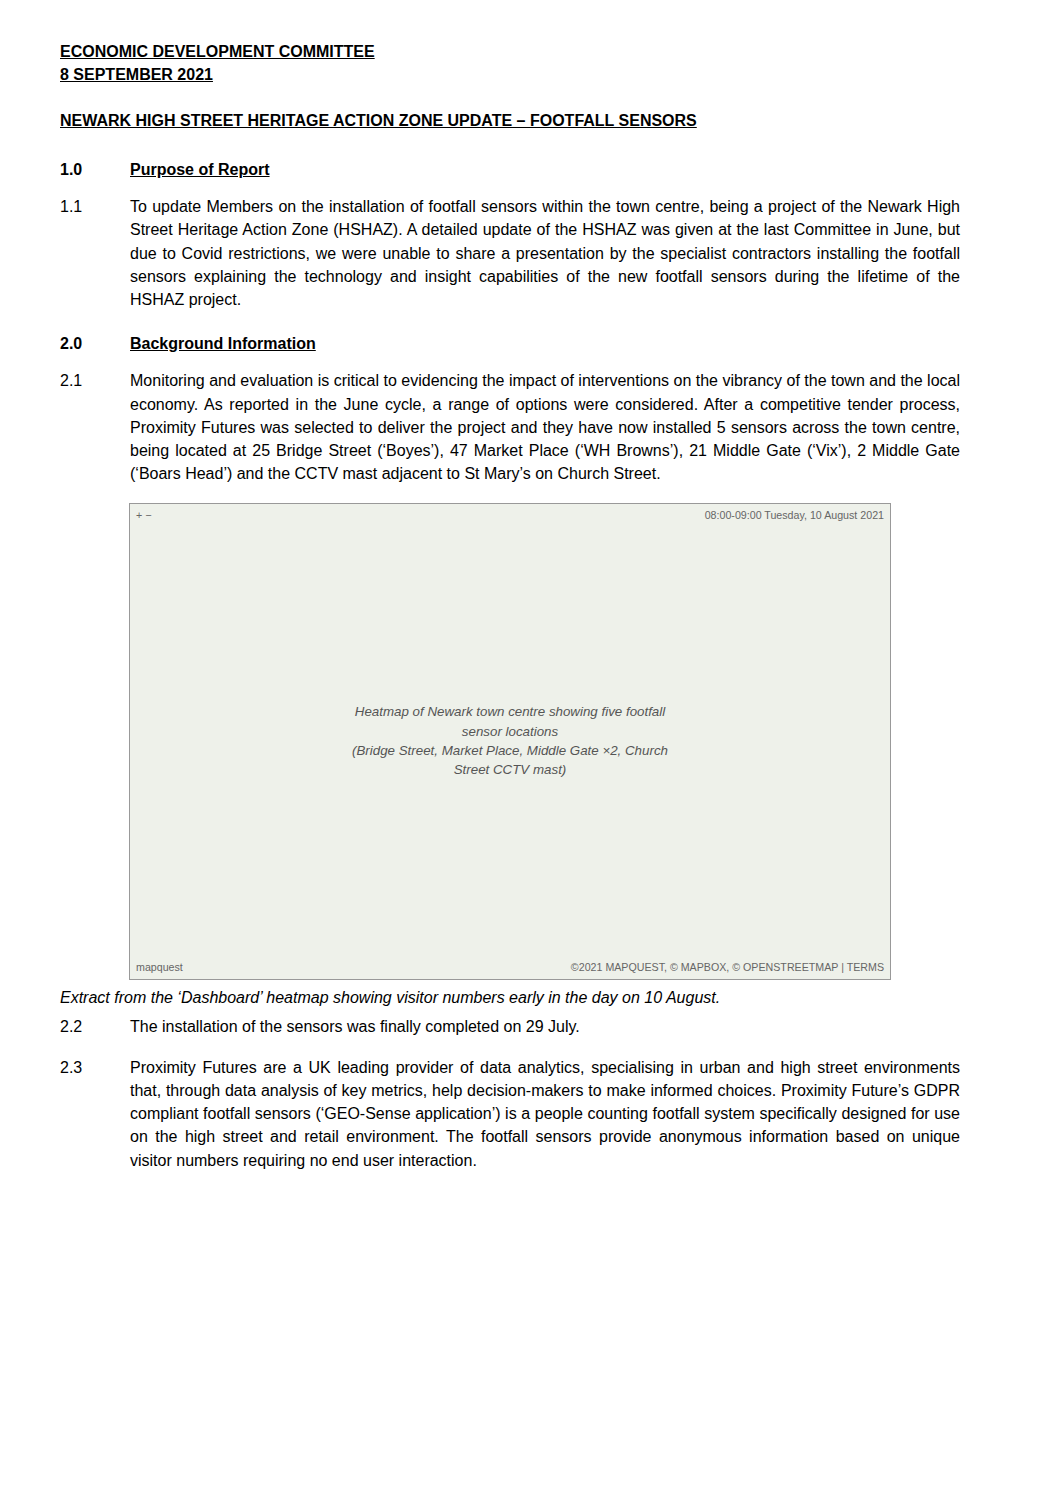ECONOMIC DEVELOPMENT COMMITTEE
8 SEPTEMBER 2021
NEWARK HIGH STREET HERITAGE ACTION ZONE UPDATE – FOOTFALL SENSORS
1.0
Purpose of Report
1.1
To update Members on the installation of footfall sensors within the town centre, being a project of the Newark High Street Heritage Action Zone (HSHAZ). A detailed update of the HSHAZ was given at the last Committee in June, but due to Covid restrictions, we were unable to share a presentation by the specialist contractors installing the footfall sensors explaining the technology and insight capabilities of the new footfall sensors during the lifetime of the HSHAZ project.
2.0
Background Information
2.1
Monitoring and evaluation is critical to evidencing the impact of interventions on the vibrancy of the town and the local economy. As reported in the June cycle, a range of options were considered. After a competitive tender process, Proximity Futures was selected to deliver the project and they have now installed 5 sensors across the town centre, being located at 25 Bridge Street (‘Boyes’), 47 Market Place (‘WH Browns’), 21 Middle Gate (‘Vix’), 2 Middle Gate (‘Boars Head’) and the CCTV mast adjacent to St Mary’s on Church Street.
+ − 08:00-09:00 Tuesday, 10 August 2021 mapquest ©2021 MAPQUEST, © MAPBOX, © OPENSTREETMAP | TERMS Heatmap of Newark town centre showing five footfall sensor locations
(Bridge Street, Market Place, Middle Gate ×2, Church Street CCTV mast)
Extract from the ‘Dashboard’ heatmap showing visitor numbers early in the day on 10 August.
2.2
The installation of the sensors was finally completed on 29 July.
2.3
Proximity Futures are a UK leading provider of data analytics, specialising in urban and high street environments that, through data analysis of key metrics, help decision-makers to make informed choices. Proximity Future’s GDPR compliant footfall sensors (‘GEO-Sense application’) is a people counting footfall system specifically designed for use on the high street and retail environment. The footfall sensors provide anonymous information based on unique visitor numbers requiring no end user interaction.